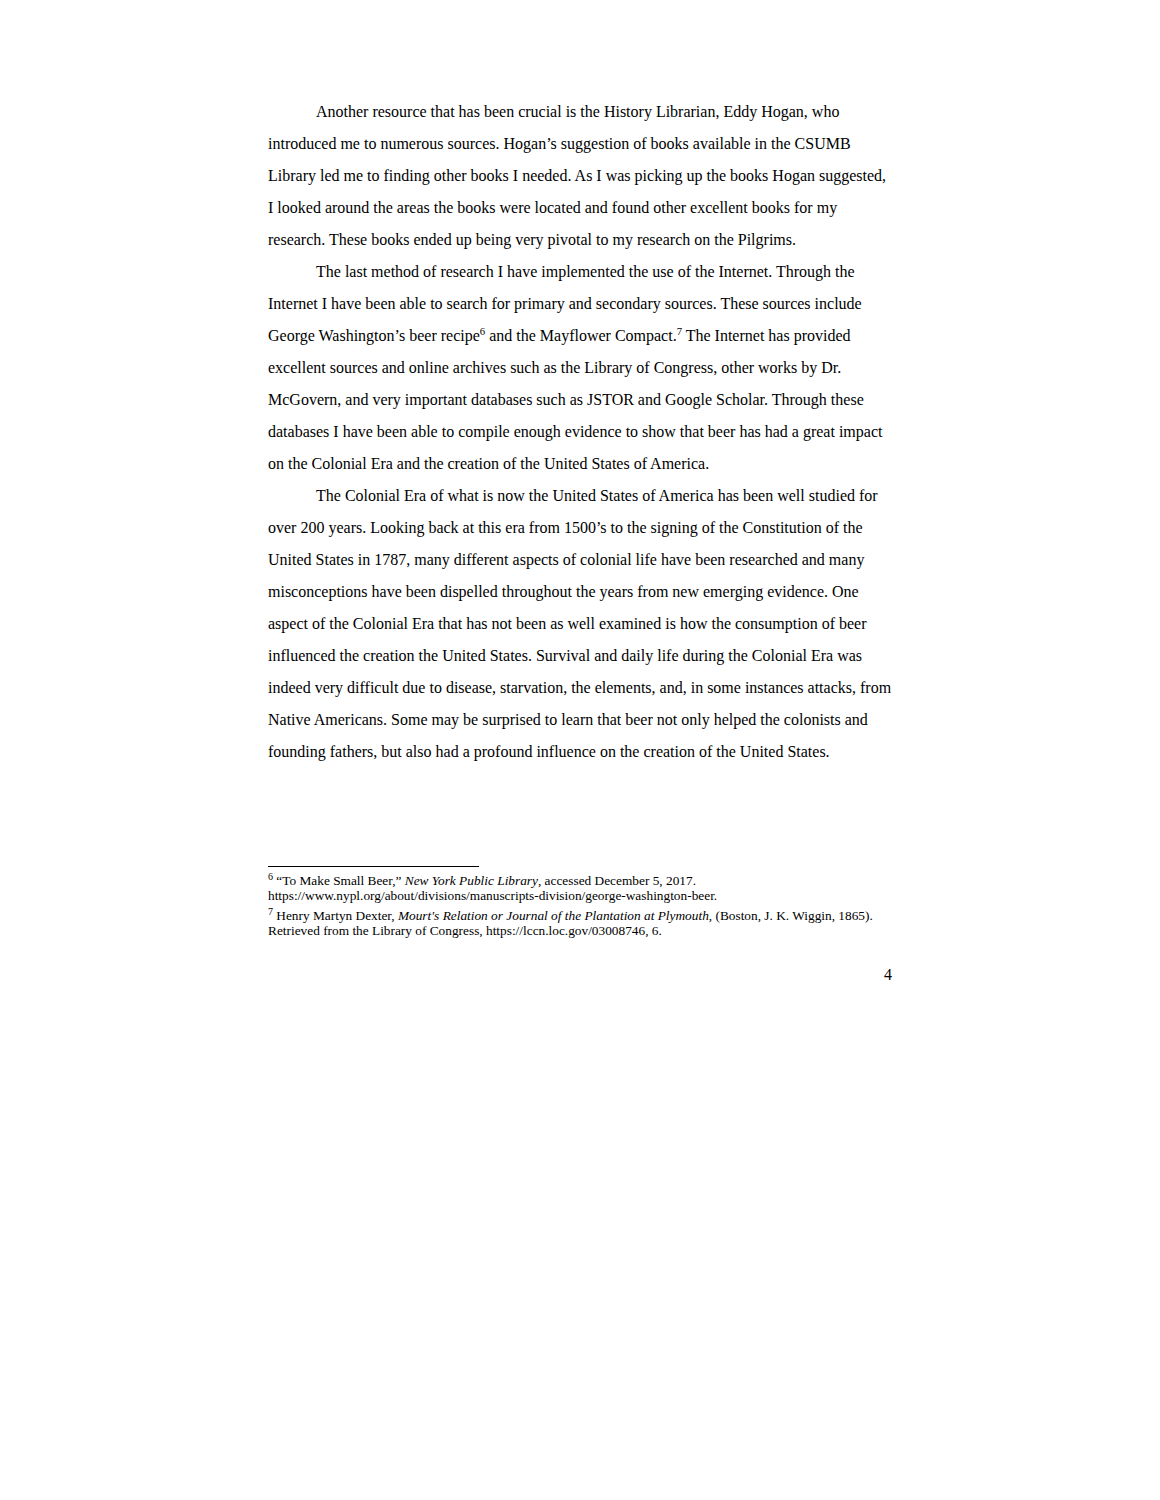Another resource that has been crucial is the History Librarian, Eddy Hogan, who introduced me to numerous sources. Hogan’s suggestion of books available in the CSUMB Library led me to finding other books I needed. As I was picking up the books Hogan suggested, I looked around the areas the books were located and found other excellent books for my research. These books ended up being very pivotal to my research on the Pilgrims.
The last method of research I have implemented the use of the Internet. Through the Internet I have been able to search for primary and secondary sources. These sources include George Washington’s beer recipe6 and the Mayflower Compact.7 The Internet has provided excellent sources and online archives such as the Library of Congress, other works by Dr. McGovern, and very important databases such as JSTOR and Google Scholar. Through these databases I have been able to compile enough evidence to show that beer has had a great impact on the Colonial Era and the creation of the United States of America.
The Colonial Era of what is now the United States of America has been well studied for over 200 years. Looking back at this era from 1500’s to the signing of the Constitution of the United States in 1787, many different aspects of colonial life have been researched and many misconceptions have been dispelled throughout the years from new emerging evidence. One aspect of the Colonial Era that has not been as well examined is how the consumption of beer influenced the creation the United States. Survival and daily life during the Colonial Era was indeed very difficult due to disease, starvation, the elements, and, in some instances attacks, from Native Americans. Some may be surprised to learn that beer not only helped the colonists and founding fathers, but also had a profound influence on the creation of the United States.
6 “To Make Small Beer,” New York Public Library, accessed December 5, 2017. https://www.nypl.org/about/divisions/manuscripts-division/george-washington-beer.
7 Henry Martyn Dexter, Mourt's Relation or Journal of the Plantation at Plymouth, (Boston, J. K. Wiggin, 1865). Retrieved from the Library of Congress, https://lccn.loc.gov/03008746, 6.
4